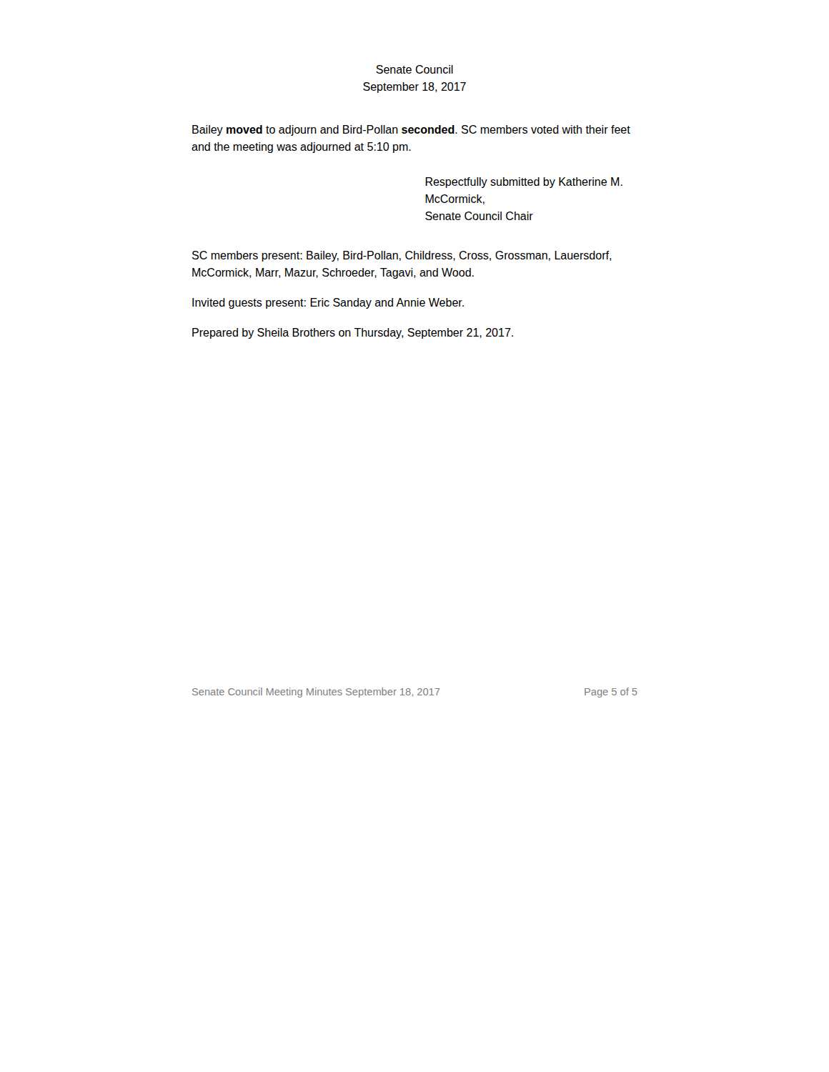Senate Council September 18, 2017
Bailey moved to adjourn and Bird-Pollan seconded. SC members voted with their feet and the meeting was adjourned at 5:10 pm.
Respectfully submitted by Katherine M. McCormick,
Senate Council Chair
SC members present: Bailey, Bird-Pollan, Childress, Cross, Grossman, Lauersdorf, McCormick, Marr, Mazur, Schroeder, Tagavi, and Wood.
Invited guests present: Eric Sanday and Annie Weber.
Prepared by Sheila Brothers on Thursday, September 21, 2017.
Senate Council Meeting Minutes September 18, 2017 Page 5 of 5